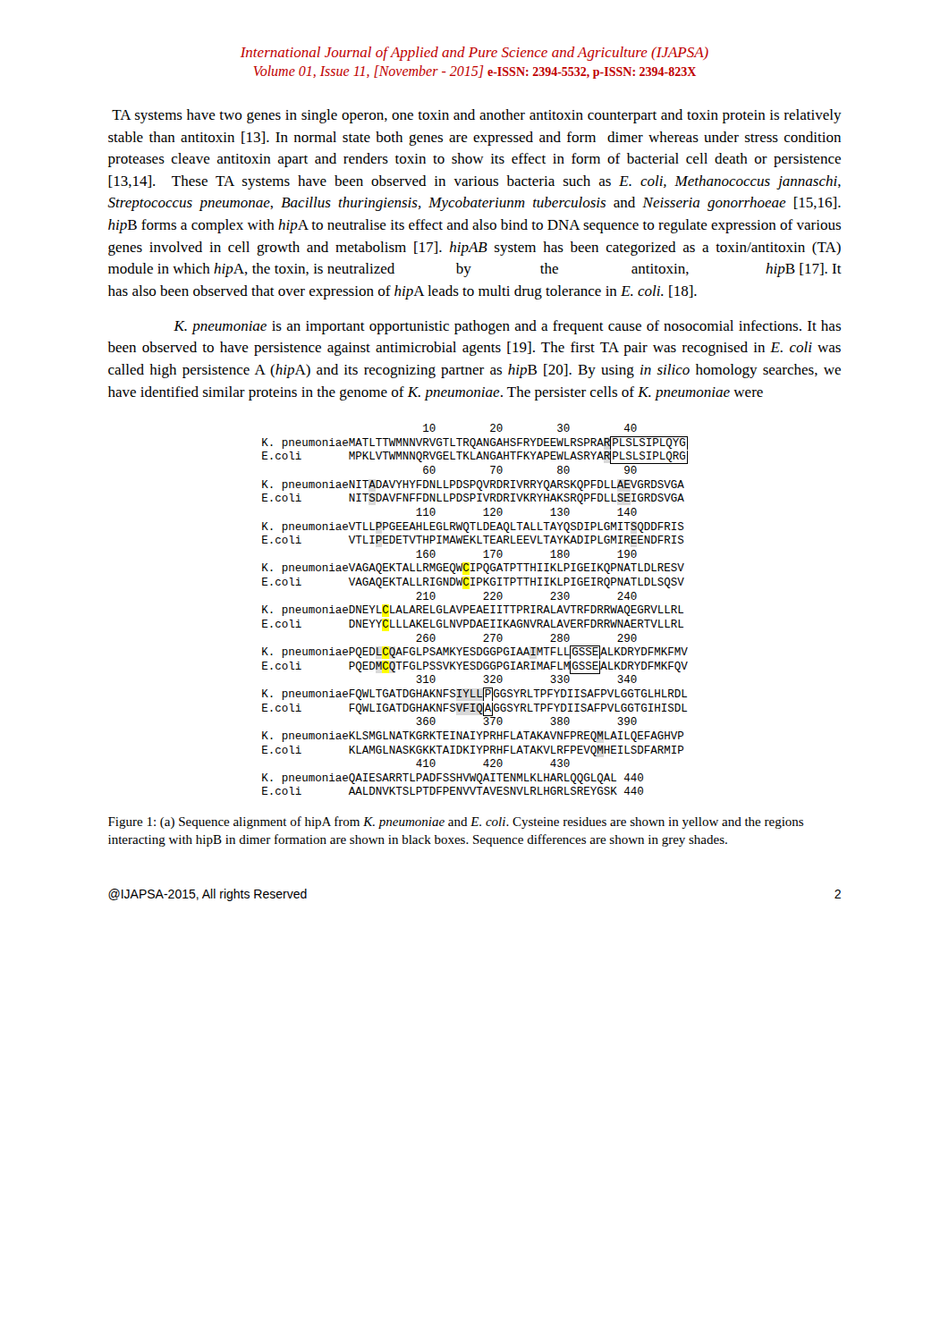International Journal of Applied and Pure Science and Agriculture (IJAPSA)
Volume 01, Issue 11, [November - 2015] e-ISSN: 2394-5532, p-ISSN: 2394-823X
TA systems have two genes in single operon, one toxin and another antitoxin counterpart and toxin protein is relatively stable than antitoxin [13]. In normal state both genes are expressed and form dimer whereas under stress condition proteases cleave antitoxin apart and renders toxin to show its effect in form of bacterial cell death or persistence [13,14]. These TA systems have been observed in various bacteria such as E. coli, Methanococcus jannaschi, Streptococcus pneumonae, Bacillus thuringiensis, Mycobateriunm tuberculosis and Neisseria gonorrhoeae [15,16]. hip B forms a complex with hip A to neutralise its effect and also bind to DNA sequence to regulate expression of various genes involved in cell growth and metabolism [17]. hipAB system has been categorized as a toxin/antitoxin (TA) module in which hip A, the toxin, is neutralized by the antitoxin, hip B [17]. It has also been observed that over expression of hip A leads to multi drug tolerance in E. coli. [18].
K. pneumoniae is an important opportunistic pathogen and a frequent cause of nosocomial infections. It has been observed to have persistence against antimicrobial agents [19]. The first TA pair was recognised in E. coli was called high persistence A (hip A) and its recognizing partner as hip B [20]. By using in silico homology searches, we have identified similar proteins in the genome of K. pneumoniae. The persister cells of K. pneumoniae were
10 20 30 40 K. pneumoniae MATLTTWMNNVRVGTLTRQANGAHSFRYDEEWLRSPRARPLSLSIPLQYG E.coli MPKLVTWMNNQRVGELTKLANGAHTFKYAPEWLASRYARPLSLSIPLQRG 60 70 80 90 K. pneumoniae NITADAVYHYFDNLLPDSPQVRDRIVRRYQARSKQPFDLLAEVGRDSVGA E.coli NITSDAVFNFFDNLLPDSPIVRDRIVKRYHAKSRQPFDLLSEIGRDSVGA 110 120 130 140 K. pneumoniae VTLLPPGEEAHLEGLRWQTLDEAQLTALLTAYQSDIPLGMITSQDDFRIS E.coli VTLIPEDETVTHPIMAWEKLTEARLEEVLTAYKADIPLGMIREENDFRIS 160 170 180 190 K. pneumoniae VAGAQEKTALLRMGEQWCIPQGATPTTHIIKLPIGEIKQPNATLDLRESV E.coli VAGAQEKTALLRIGNDWCIPKGITPTTHIIKLPIGEIRQPNATLDLSQSV 210 220 230 240 K. pneumoniae DNEYLCLALARELGLAVPEAEIITTPRIRALAVTRFDRRWAQEGRVLLRL E.coli DNEYYCLLLAKELGLNVPDAEIIKAGNVRALAVERFDRRWNAERTVLLRL 260 270 280 290 K. pneumoniae PQEDLCQAFGLPSAMKYESDGGPGIAAIMTFLLGSSEALKDRYDFMKFMV E.coli PQEDMCQTFGLPSSVKYESDGGPGIARIMAFLMGSSEALKDRYDFMKFQV 310 320 330 340 K. pneumoniae FQWLTGATDGHAKNFSIYLL PGGSYRLTPFYDIISAFPVLGGTGLHLRDL E.coli FQWLIGATDGHAKNFSVFIQ AGGSYRLTPFYDIISAFPVLGGTGIHISDL 360 370 380 390 K. pneumoniae KLSMGLNATKGRKTEINAIYPRHFLATAKAVNFPREQMLAILQEFAGHVP E.coli KLAMGLNASKGKKTAIDKIYPRHFLATAKVLRFPEVQMHEILSDFARMIP 410 420 430 K. pneumoniae QAIESARRTLPADFSSHVWQAITENMLKLHARLQQGLQAL 440 E.coli AALDNVKTSLPTDFPENVVTAVESNVLRLHGRLSREYGSK 440
Figure 1: (a) Sequence alignment of hipA from K. pneumoniae and E. coli. Cysteine residues are shown in yellow and the regions interacting with hipB in dimer formation are shown in black boxes. Sequence differences are shown in grey shades.
@IJAPSA-2015, All rights Reserved
2